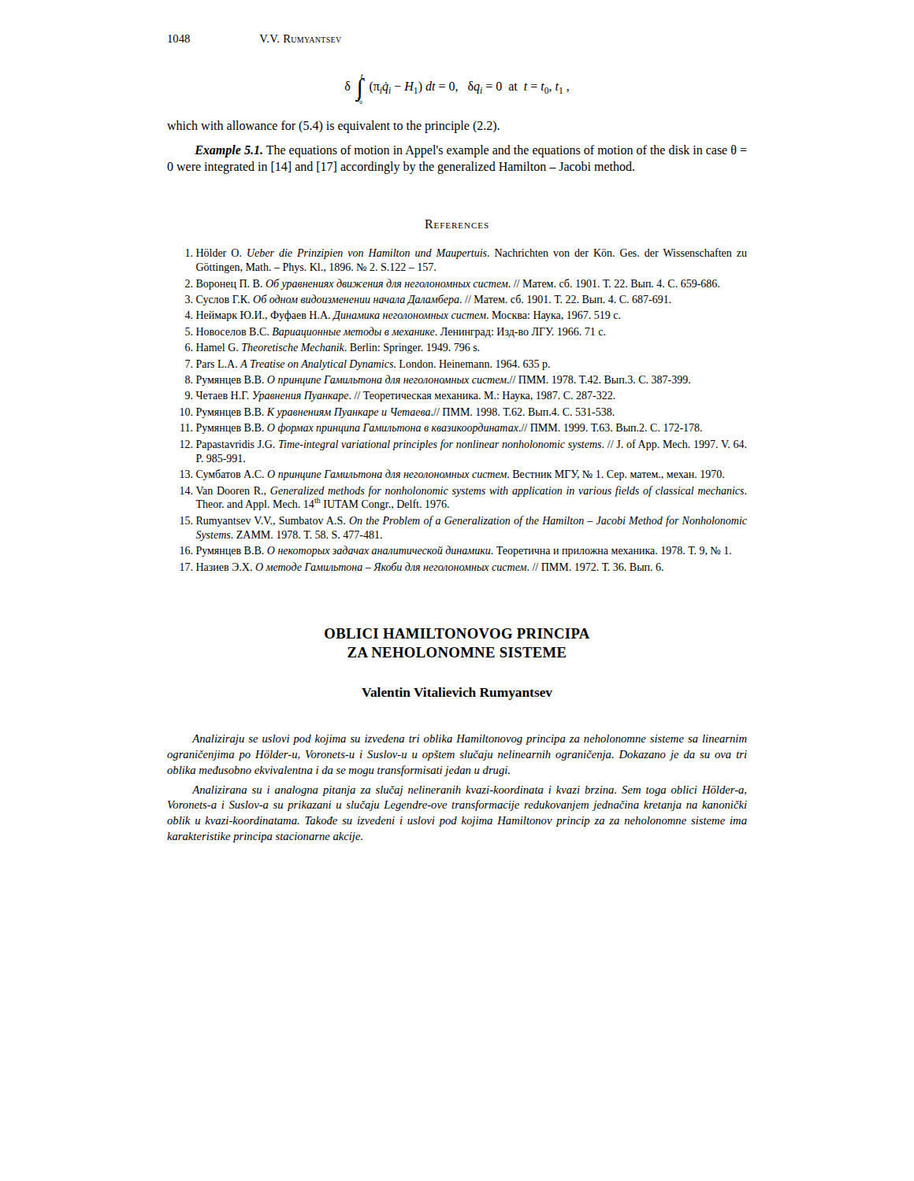1048 V.V. Rumyantsev
δ ∫t1 t0 (πiq̇i − H1) dt = 0, δqi = 0 at t = t0, t1 ,
which with allowance for (5.4) is equivalent to the principle (2.2).
Example 5.1. The equations of motion in Appel's example and the equations of motion of the disk in case θ = 0 were integrated in [14] and [17] accordingly by the generalized Hamilton – Jacobi method.
References
Hölder O. Ueber die Prinzipien von Hamilton und Maupertuis. Nachrichten von der Kön. Ges. der Wissenschaften zu Göttingen, Math. – Phys. Kl., 1896. № 2. S.122 – 157.
Воронец П. В. Об уравнениях движения для неголономных систем. // Матем. сб. 1901. Т. 22. Вып. 4. С. 659-686.
Суслов Г.К. Об одном видоизменении начала Даламбера. // Матем. сб. 1901. Т. 22. Вып. 4. С. 687-691.
Неймарк Ю.И., Фуфаев Н.А. Динамика неголономных систем. Москва: Наука, 1967. 519 с.
Новоселов В.С. Вариационные методы в механике. Ленинград: Изд-во ЛГУ. 1966. 71 с.
Hamel G. Theoretische Mechanik. Berlin: Springer. 1949. 796 s.
Pars L.A. A Treatise on Analytical Dynamics. London. Heinemann. 1964. 635 p.
Румянцев В.В. О принципе Гамильтона для неголономных систем.// ПММ. 1978. Т.42. Вып.3. С. 387-399.
Четаев Н.Г. Уравнения Пуанкаре. // Теоретическая механика. М.: Наука, 1987. С. 287-322.
Румянцев В.В. К уравнениям Пуанкаре и Четаева.// ПММ. 1998. Т.62. Вып.4. С. 531-538.
Румянцев В.В. О формах принципа Гамильтона в квазикоординатах.// ПММ. 1999. Т.63. Вып.2. С. 172-178.
Papastavridis J.G. Time-integral variational principles for nonlinear nonholonomic systems. // J. of App. Mech. 1997. V. 64. P. 985-991.
Сумбатов А.С. О принципе Гамильтона для неголономных систем. Вестник МГУ, № 1. Сер. матем., механ. 1970.
Van Dooren R., Generalized methods for nonholonomic systems with application in various fields of classical mechanics. Theor. and Appl. Mech. 14th IUTAM Congr., Delft. 1976.
Rumyantsev V.V., Sumbatov A.S. On the Problem of a Generalization of the Hamilton – Jacobi Method for Nonholonomic Systems. ZAMM. 1978. Т. 58. S. 477-481.
Румянцев В.В. О некоторых задачах аналитической динамики. Теоретична и приложна механика. 1978. Т. 9, № 1.
Назиев Э.Х. О методе Гамильтона – Якоби для неголономных систем. // ПММ. 1972. Т. 36. Вып. 6.
OBLICI HAMILTONOVOG PRINCIPA
ZA NEHOLONOMNE SISTEME
Valentin Vitalievich Rumyantsev
Analiziraju se uslovi pod kojima su izvedena tri oblika Hamiltonovog principa za neholonomne sisteme sa linearnim ograničenjima po Hölder-u, Voronets-u i Suslov-u u opštem slučaju nelinearnih ograničenja. Dokazano je da su ova tri oblika međusobno ekvivalentna i da se mogu transformisati jedan u drugi.
Analizirana su i analogna pitanja za slučaj nelineranih kvazi-koordinata i kvazi brzina. Sem toga oblici Hölder-a, Voronets-a i Suslov-a su prikazani u slučaju Legendre-ove transformacije redukovanjem jednačina kretanja na kanonički oblik u kvazi-koordinatama. Takođe su izvedeni i uslovi pod kojima Hamiltonov princip za za neholonomne sisteme ima karakteristike principa stacionarne akcije.